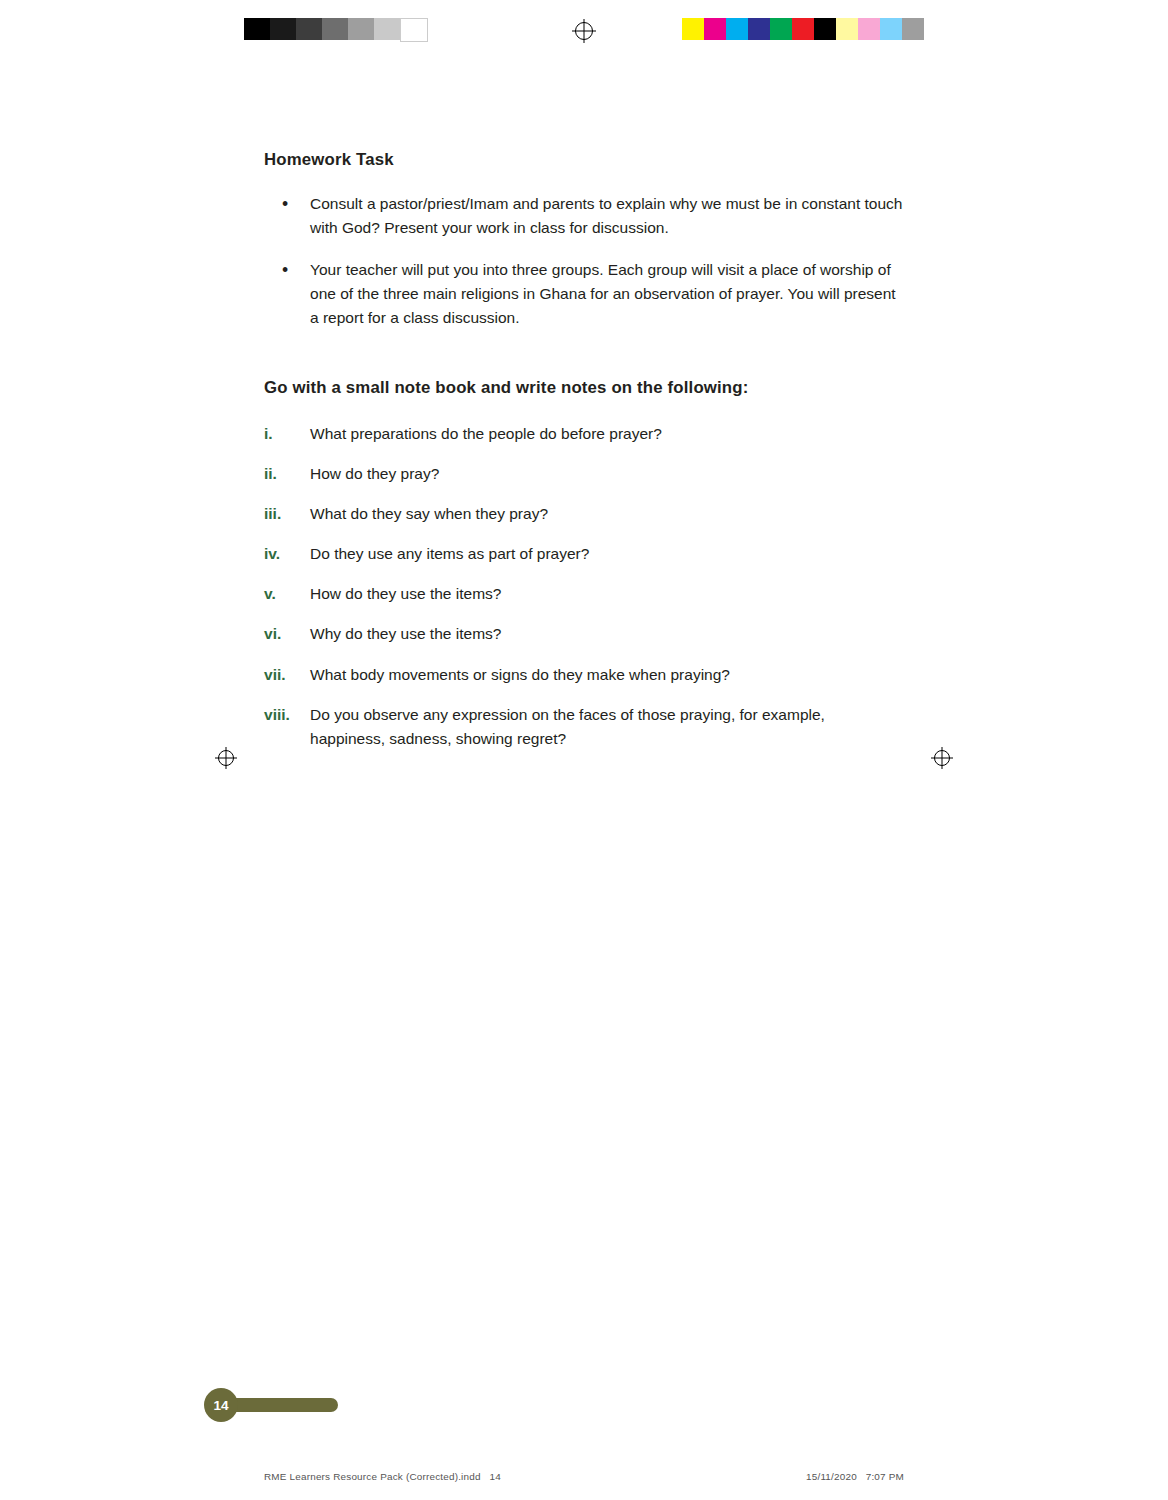Homework Task
Consult a pastor/priest/Imam and parents to explain why we must be in constant touch with God? Present your work in class for discussion.
Your teacher will put you into three groups. Each group will visit a place of worship of one of the three main religions in Ghana for an observation of prayer. You will present a report for a class discussion.
Go with a small note book and write notes on the following:
i. What preparations do the people do before prayer?
ii. How do they pray?
iii. What do they say when they pray?
iv. Do they use any items as part of prayer?
v. How do they use the items?
vi. Why do they use the items?
vii. What body movements or signs do they make when praying?
viii. Do you observe any expression on the faces of those praying, for example, happiness, sadness, showing regret?
14
RME Learners Resource Pack (Corrected).indd 14 15/11/2020 7:07 PM